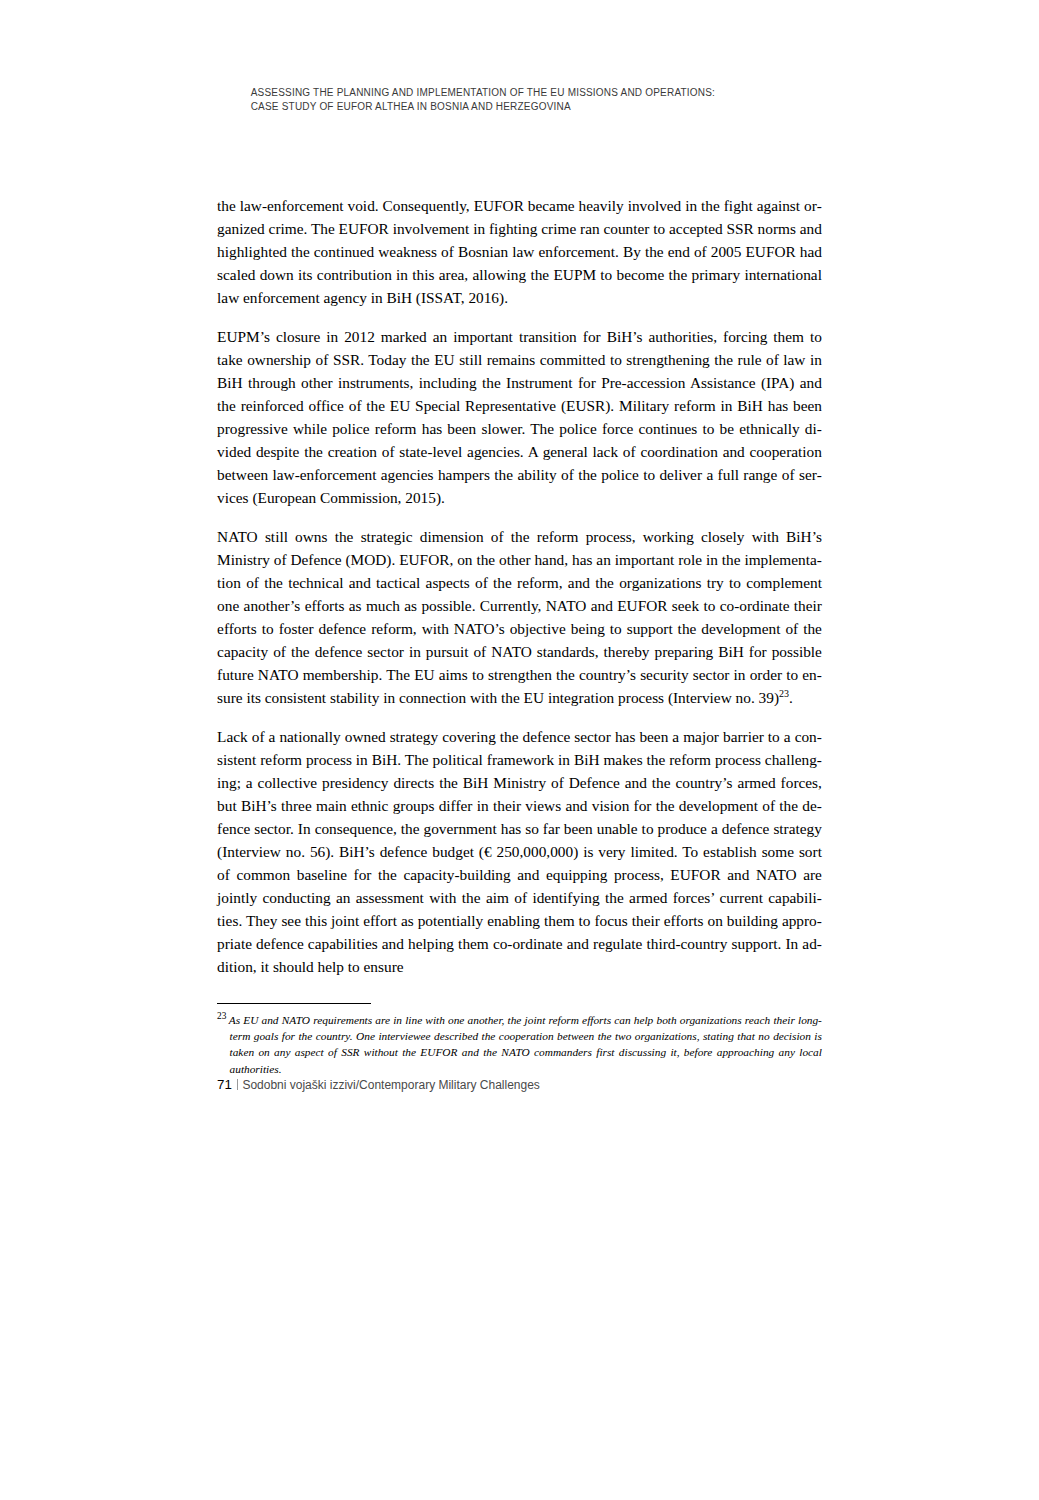Assessing the Planning and Implementation of the EU Missions and Operations:
Case Study of EUFOR Althea in Bosnia and Herzegovina
the law-enforcement void. Consequently, EUFOR became heavily involved in the fight against organized crime. The EUFOR involvement in fighting crime ran counter to accepted SSR norms and highlighted the continued weakness of Bosnian law enforcement. By the end of 2005 EUFOR had scaled down its contribution in this area, allowing the EUPM to become the primary international law enforcement agency in BiH (ISSAT, 2016).
EUPM’s closure in 2012 marked an important transition for BiH’s authorities, forcing them to take ownership of SSR. Today the EU still remains committed to strengthening the rule of law in BiH through other instruments, including the Instrument for Pre-accession Assistance (IPA) and the reinforced office of the EU Special Representative (EUSR). Military reform in BiH has been progressive while police reform has been slower. The police force continues to be ethnically divided despite the creation of state-level agencies. A general lack of coordination and cooperation between law-enforcement agencies hampers the ability of the police to deliver a full range of services (European Commission, 2015).
NATO still owns the strategic dimension of the reform process, working closely with BiH’s Ministry of Defence (MOD). EUFOR, on the other hand, has an important role in the implementation of the technical and tactical aspects of the reform, and the organizations try to complement one another’s efforts as much as possible. Currently, NATO and EUFOR seek to co-ordinate their efforts to foster defence reform, with NATO’s objective being to support the development of the capacity of the defence sector in pursuit of NATO standards, thereby preparing BiH for possible future NATO membership. The EU aims to strengthen the country’s security sector in order to ensure its consistent stability in connection with the EU integration process (Interview no. 39)23.
Lack of a nationally owned strategy covering the defence sector has been a major barrier to a consistent reform process in BiH. The political framework in BiH makes the reform process challenging; a collective presidency directs the BiH Ministry of Defence and the country’s armed forces, but BiH’s three main ethnic groups differ in their views and vision for the development of the defence sector. In consequence, the government has so far been unable to produce a defence strategy (Interview no. 56). BiH’s defence budget (€ 250,000,000) is very limited. To establish some sort of common baseline for the capacity-building and equipping process, EUFOR and NATO are jointly conducting an assessment with the aim of identifying the armed forces’ current capabilities. They see this joint effort as potentially enabling them to focus their efforts on building appropriate defence capabilities and helping them co-ordinate and regulate third-country support. In addition, it should help to ensure
23 As EU and NATO requirements are in line with one another, the joint reform efforts can help both organizations reach their long-term goals for the country. One interviewee described the cooperation between the two organizations, stating that no decision is taken on any aspect of SSR without the EUFOR and the NATO commanders first discussing it, before approaching any local authorities.
71 Sodobni vojaški izzivi/Contemporary Military Challenges